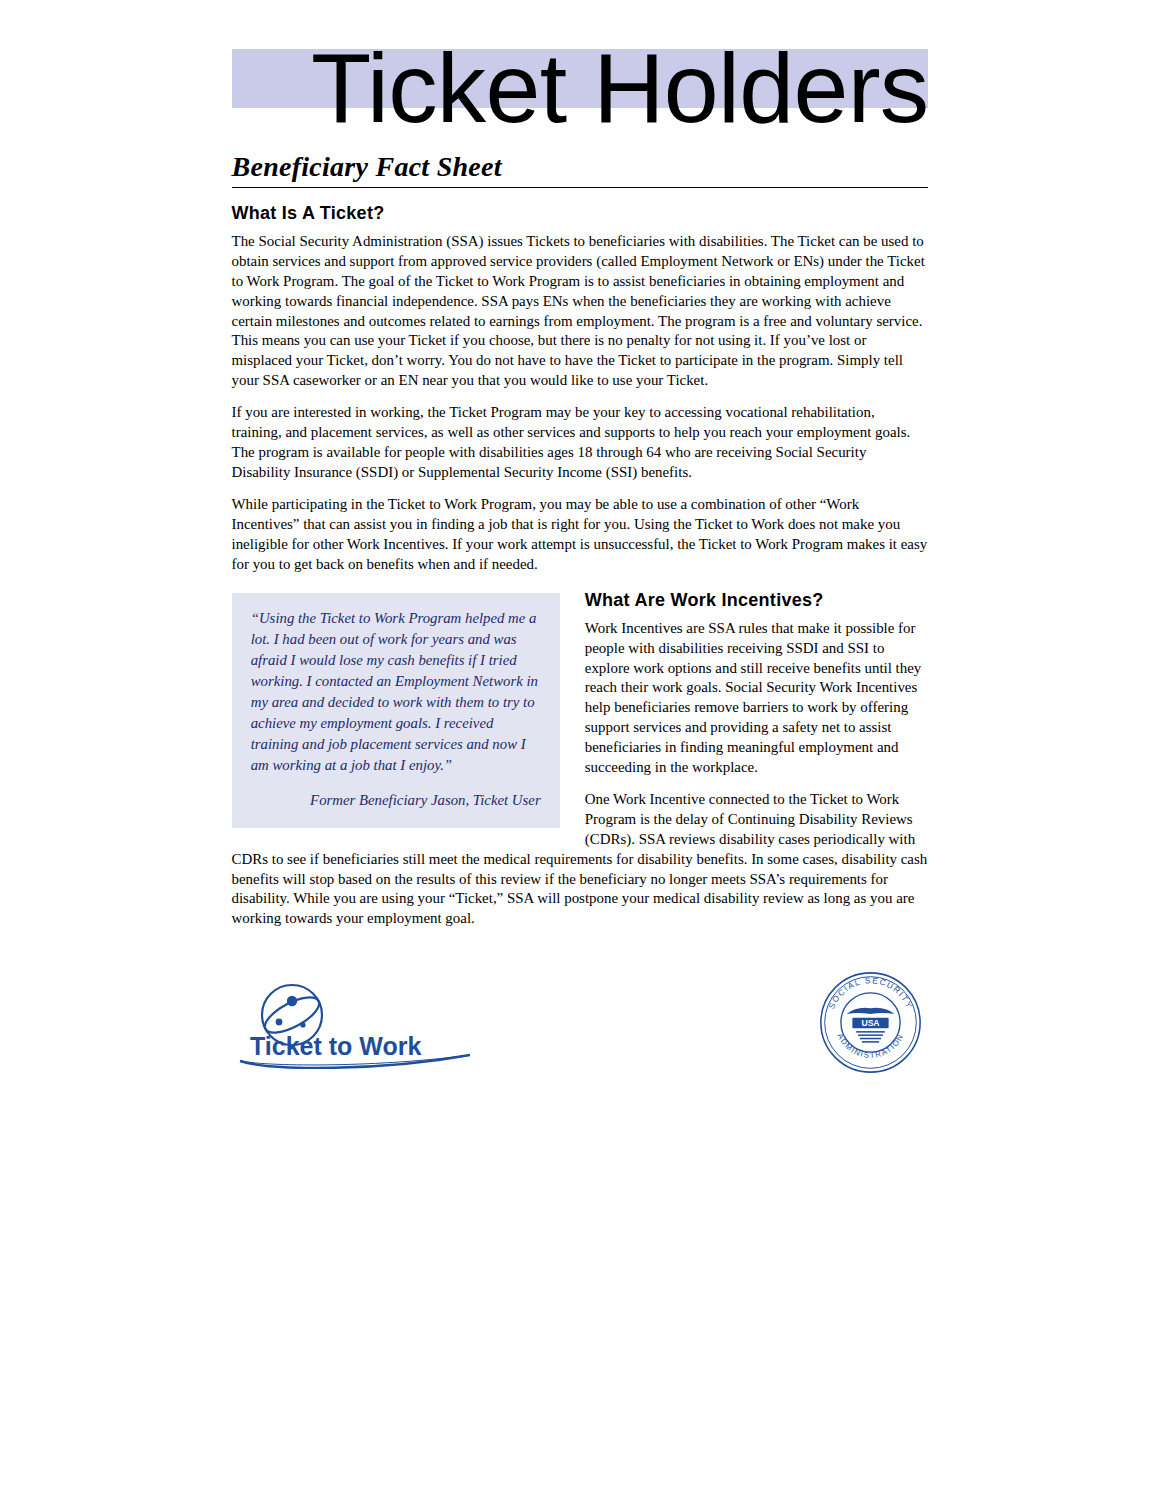Ticket Holders
Beneficiary Fact Sheet
What Is A Ticket?
The Social Security Administration (SSA) issues Tickets to beneficiaries with disabilities. The Ticket can be used to obtain services and support from approved service providers (called Employment Network or ENs) under the Ticket to Work Program. The goal of the Ticket to Work Program is to assist beneficiaries in obtaining employment and working towards financial independence. SSA pays ENs when the beneficiaries they are working with achieve certain milestones and outcomes related to earnings from employment. The program is a free and voluntary service. This means you can use your Ticket if you choose, but there is no penalty for not using it. If you’ve lost or misplaced your Ticket, don’t worry. You do not have to have the Ticket to participate in the program. Simply tell your SSA caseworker or an EN near you that you would like to use your Ticket.
If you are interested in working, the Ticket Program may be your key to accessing vocational rehabilitation, training, and placement services, as well as other services and supports to help you reach your employment goals. The program is available for people with disabilities ages 18 through 64 who are receiving Social Security Disability Insurance (SSDI) or Supplemental Security Income (SSI) benefits.
While participating in the Ticket to Work Program, you may be able to use a combination of other “Work Incentives” that can assist you in finding a job that is right for you. Using the Ticket to Work does not make you ineligible for other Work Incentives. If your work attempt is unsuccessful, the Ticket to Work Program makes it easy for you to get back on benefits when and if needed.
“Using the Ticket to Work Program helped me a lot. I had been out of work for years and was afraid I would lose my cash benefits if I tried working. I contacted an Employment Network in my area and decided to work with them to try to achieve my employment goals. I received training and job placement services and now I am working at a job that I enjoy.”
Former Beneficiary Jason, Ticket User
What Are Work Incentives?
Work Incentives are SSA rules that make it possible for people with disabilities receiving SSDI and SSI to explore work options and still receive benefits until they reach their work goals. Social Security Work Incentives help beneficiaries remove barriers to work by offering support services and providing a safety net to assist beneficiaries in finding meaningful employment and succeeding in the workplace.
One Work Incentive connected to the Ticket to Work Program is the delay of Continuing Disability Reviews (CDRs). SSA reviews disability cases periodically with CDRs to see if beneficiaries still meet the medical requirements for disability benefits. In some cases, disability cash benefits will stop based on the results of this review if the beneficiary no longer meets SSA’s requirements for disability. While you are using your “Ticket,” SSA will postpone your medical disability review as long as you are working towards your employment goal.
Ticket to Work
SOCIAL SECURITY ADMINISTRATION USA